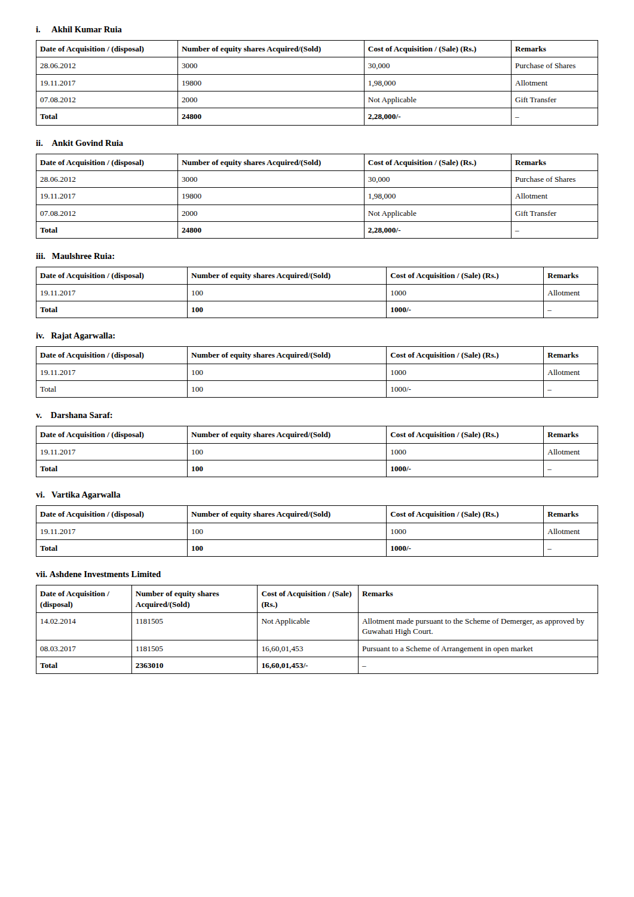i. Akhil Kumar Ruia
| Date of Acquisition / (disposal) | Number of equity shares Acquired/(Sold) | Cost of Acquisition / (Sale) (Rs.) | Remarks |
| --- | --- | --- | --- |
| 28.06.2012 | 3000 | 30,000 | Purchase of Shares |
| 19.11.2017 | 19800 | 1,98,000 | Allotment |
| 07.08.2012 | 2000 | Not Applicable | Gift Transfer |
| Total | 24800 | 2,28,000/- | – |
ii. Ankit Govind Ruia
| Date of Acquisition / (disposal) | Number of equity shares Acquired/(Sold) | Cost of Acquisition / (Sale) (Rs.) | Remarks |
| --- | --- | --- | --- |
| 28.06.2012 | 3000 | 30,000 | Purchase of Shares |
| 19.11.2017 | 19800 | 1,98,000 | Allotment |
| 07.08.2012 | 2000 | Not Applicable | Gift Transfer |
| Total | 24800 | 2,28,000/- | – |
iii. Maulshree Ruia:
| Date of Acquisition / (disposal) | Number of equity shares Acquired/(Sold) | Cost of Acquisition / (Sale) (Rs.) | Remarks |
| --- | --- | --- | --- |
| 19.11.2017 | 100 | 1000 | Allotment |
| Total | 100 | 1000/- | – |
iv. Rajat Agarwalla:
| Date of Acquisition / (disposal) | Number of equity shares Acquired/(Sold) | Cost of Acquisition / (Sale) (Rs.) | Remarks |
| --- | --- | --- | --- |
| 19.11.2017 | 100 | 1000 | Allotment |
| Total | 100 | 1000/- | – |
v. Darshana Saraf:
| Date of Acquisition / (disposal) | Number of equity shares Acquired/(Sold) | Cost of Acquisition / (Sale) (Rs.) | Remarks |
| --- | --- | --- | --- |
| 19.11.2017 | 100 | 1000 | Allotment |
| Total | 100 | 1000/- | – |
vi. Vartika Agarwalla
| Date of Acquisition / (disposal) | Number of equity shares Acquired/(Sold) | Cost of Acquisition / (Sale) (Rs.) | Remarks |
| --- | --- | --- | --- |
| 19.11.2017 | 100 | 1000 | Allotment |
| Total | 100 | 1000/- | – |
vii. Ashdene Investments Limited
| Date of Acquisition / (disposal) | Number of equity shares Acquired/(Sold) | Cost of Acquisition / (Sale) (Rs.) | Remarks |
| --- | --- | --- | --- |
| 14.02.2014 | 1181505 | Not Applicable | Allotment made pursuant to the Scheme of Demerger, as approved by Guwahati High Court. |
| 08.03.2017 | 1181505 | 16,60,01,453 | Pursuant to a Scheme of Arrangement in open market |
| Total | 2363010 | 16,60,01,453/- | – |